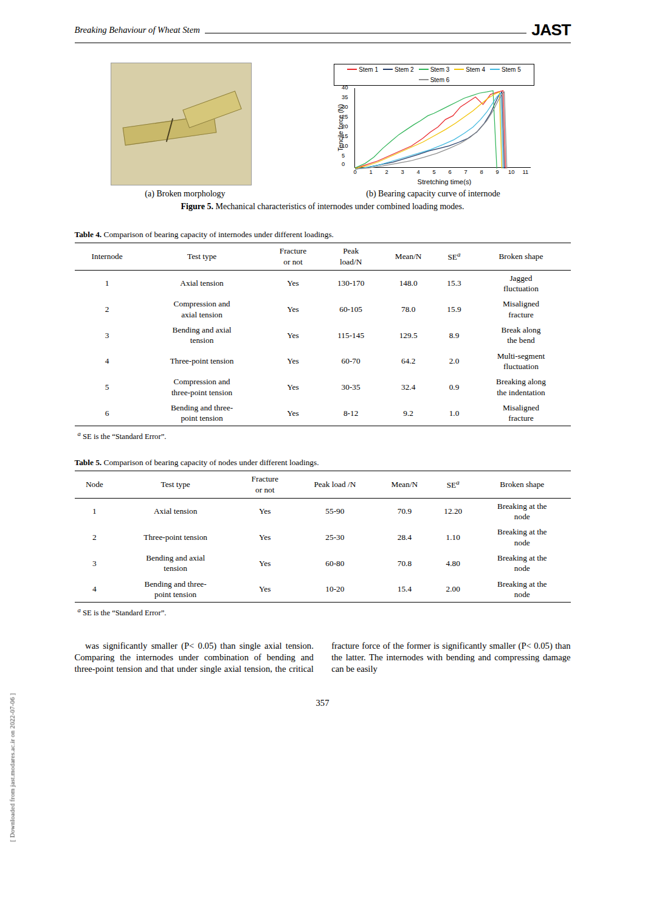[ Downloaded from jast.modares.ac.ir on 2022-07-06 ]
Breaking Behaviour of Wheat Stem JAST
Stem 1 Stem 2 Stem 3 Stem 4 Stem 5 Stem 6
Tencile force (N) 40 35 30 25 20 15 10 5 0 0 1 2 3 4 5 6 7 8 9 10 11
Stretching time(s)
(a) Broken morphology (b) Bearing capacity curve of internode
Figure 5. Mechanical characteristics of internodes under combined loading modes.
Table 4. Comparison of bearing capacity of internodes under different loadings.
| Internode | Test type | Fracture or not | Peak load/N | Mean/N | SE a | Broken shape |
| --- | --- | --- | --- | --- | --- | --- |
| 1 | Axial tension | Yes | 130-170 | 148.0 | 15.3 | Jagged fluctuation |
| 2 | Compression and axial tension | Yes | 60-105 | 78.0 | 15.9 | Misaligned fracture |
| 3 | Bending and axial tension | Yes | 115-145 | 129.5 | 8.9 | Break along the bend |
| 4 | Three-point tension | Yes | 60-70 | 64.2 | 2.0 | Multi-segment fluctuation |
| 5 | Compression and three-point tension | Yes | 30-35 | 32.4 | 0.9 | Breaking along the indentation |
| 6 | Bending and three- point tension | Yes | 8-12 | 9.2 | 1.0 | Misaligned fracture |
a SE is the “Standard Error”.
Table 5. Comparison of bearing capacity of nodes under different loadings.
| Node | Test type | Fracture or not | Peak load /N | Mean/N | SE a | Broken shape |
| --- | --- | --- | --- | --- | --- | --- |
| 1 | Axial tension | Yes | 55-90 | 70.9 | 12.20 | Breaking at the node |
| 2 | Three-point tension | Yes | 25-30 | 28.4 | 1.10 | Breaking at the node |
| 3 | Bending and axial tension | Yes | 60-80 | 70.8 | 4.80 | Breaking at the node |
| 4 | Bending and three- point tension | Yes | 10-20 | 15.4 | 2.00 | Breaking at the node |
a SE is the “Standard Error”.
was significantly smaller (P< 0.05) than single axial tension. Comparing the internodes under combination of bending and three-point tension and that under single axial tension, the critical fracture force of the former is significantly smaller (P< 0.05) than the latter. The internodes with bending and compressing damage can be easily
357